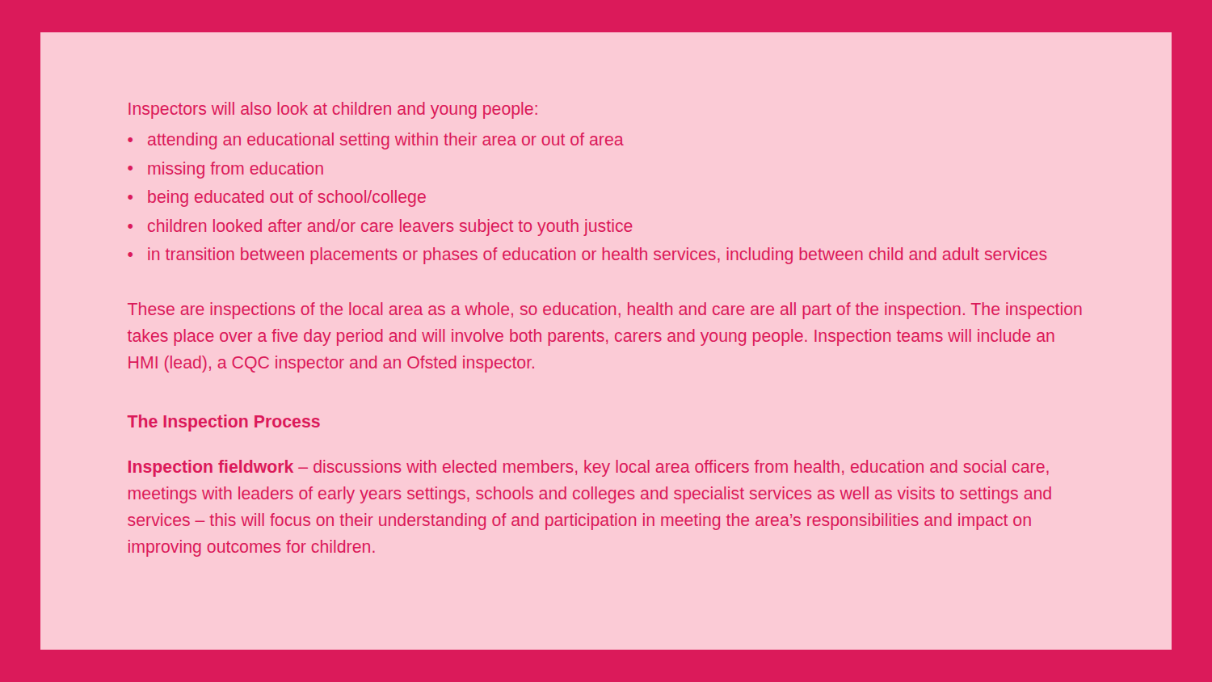Inspectors will also look at children and young people:
attending an educational setting within their area or out of area
missing from education
being educated out of school/college
children looked after and/or care leavers subject to youth justice
in transition between placements or phases of education or health services, including between child and adult services
These are inspections of the local area as a whole, so education, health and care are all part of the inspection. The inspection takes place over a five day period and will involve both parents, carers and young people. Inspection teams will include an HMI (lead), a CQC inspector and an Ofsted inspector.
The Inspection Process
Inspection fieldwork – discussions with elected members, key local area officers from health, education and social care, meetings with leaders of early years settings, schools and colleges and specialist services as well as visits to settings and services – this will focus on their understanding of and participation in meeting the area’s responsibilities and impact on improving outcomes for children.